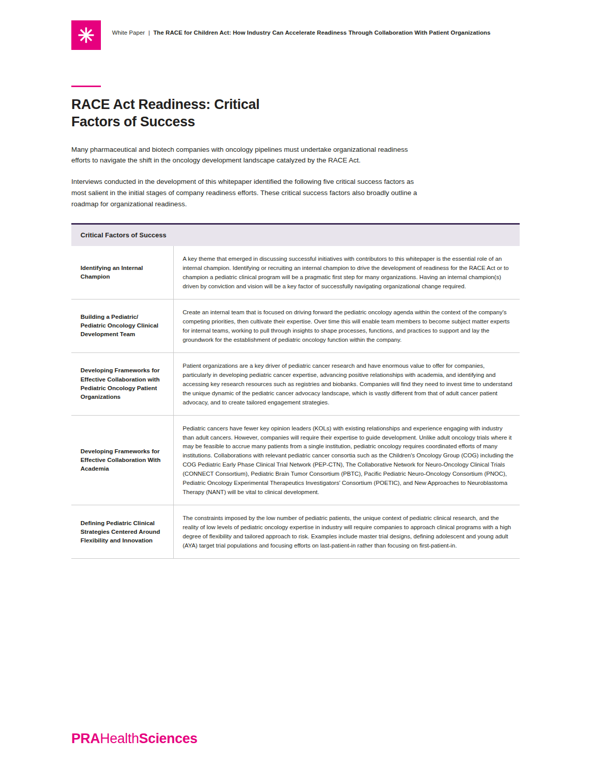White Paper | The RACE for Children Act: How Industry Can Accelerate Readiness Through Collaboration With Patient Organizations
RACE Act Readiness: Critical
Factors of Success
Many pharmaceutical and biotech companies with oncology pipelines must undertake organizational readiness efforts to navigate the shift in the oncology development landscape catalyzed by the RACE Act.
Interviews conducted in the development of this whitepaper identified the following five critical success factors as most salient in the initial stages of company readiness efforts. These critical success factors also broadly outline a roadmap for organizational readiness.
| Critical Factors of Success |
| --- |
| Identifying an Internal Champion | A key theme that emerged in discussing successful initiatives with contributors to this whitepaper is the essential role of an internal champion. Identifying or recruiting an internal champion to drive the development of readiness for the RACE Act or to champion a pediatric clinical program will be a pragmatic first step for many organizations. Having an internal champion(s) driven by conviction and vision will be a key factor of successfully navigating organizational change required. |
| Building a Pediatric/ Pediatric Oncology Clinical Development Team | Create an internal team that is focused on driving forward the pediatric oncology agenda within the context of the company's competing priorities, then cultivate their expertise. Over time this will enable team members to become subject matter experts for internal teams, working to pull through insights to shape processes, functions, and practices to support and lay the groundwork for the establishment of pediatric oncology function within the company. |
| Developing Frameworks for Effective Collaboration with Pediatric Oncology Patient Organizations | Patient organizations are a key driver of pediatric cancer research and have enormous value to offer for companies, particularly in developing pediatric cancer expertise, advancing positive relationships with academia, and identifying and accessing key research resources such as registries and biobanks. Companies will find they need to invest time to understand the unique dynamic of the pediatric cancer advocacy landscape, which is vastly different from that of adult cancer patient advocacy, and to create tailored engagement strategies. |
| Developing Frameworks for Effective Collaboration With Academia | Pediatric cancers have fewer key opinion leaders (KOLs) with existing relationships and experience engaging with industry than adult cancers. However, companies will require their expertise to guide development. Unlike adult oncology trials where it may be feasible to accrue many patients from a single institution, pediatric oncology requires coordinated efforts of many institutions. Collaborations with relevant pediatric cancer consortia such as the Children's Oncology Group (COG) including the COG Pediatric Early Phase Clinical Trial Network (PEP-CTN), The Collaborative Network for Neuro-Oncology Clinical Trials (CONNECT Consortium), Pediatric Brain Tumor Consortium (PBTC), Pacific Pediatric Neuro-Oncology Consortium (PNOC), Pediatric Oncology Experimental Therapeutics Investigators' Consortium (POETIC), and New Approaches to Neuroblastoma Therapy (NANT) will be vital to clinical development. |
| Defining Pediatric Clinical Strategies Centered Around Flexibility and Innovation | The constraints imposed by the low number of pediatric patients, the unique context of pediatric clinical research, and the reality of low levels of pediatric oncology expertise in industry will require companies to approach clinical programs with a high degree of flexibility and tailored approach to risk. Examples include master trial designs, defining adolescent and young adult (AYA) target trial populations and focusing efforts on last-patient-in rather than focusing on first-patient-in. |
PRA Health Sciences